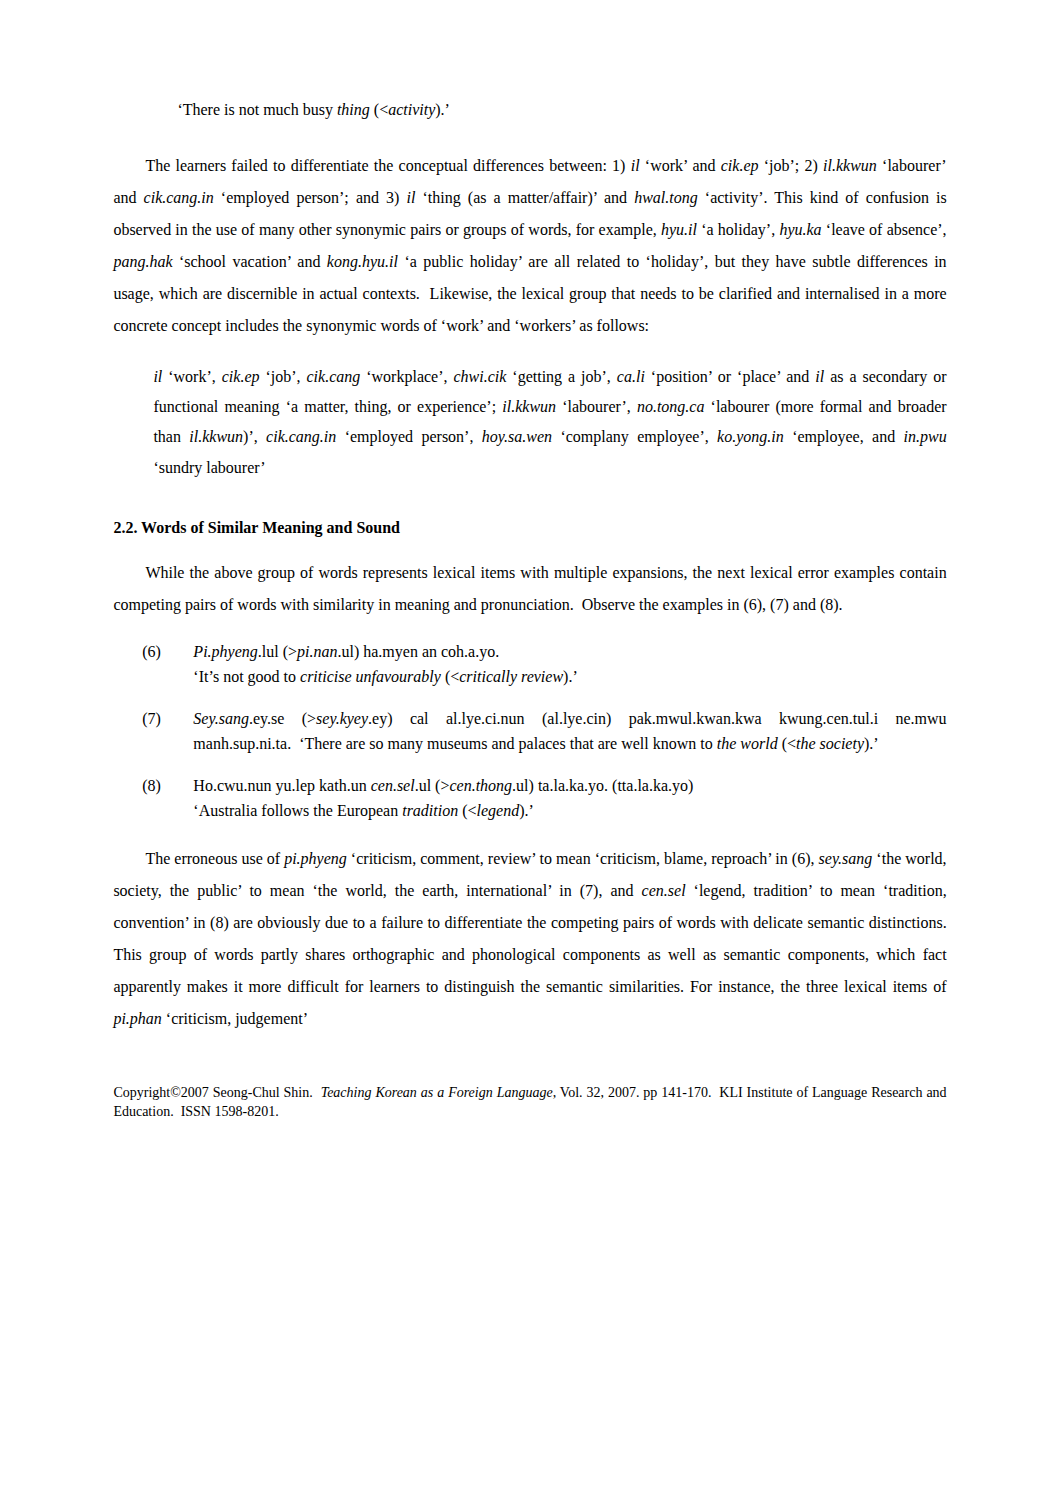‘There is not much busy thing (<activity).’
The learners failed to differentiate the conceptual differences between: 1) il ‘work’ and cik.ep ‘job’; 2) il.kkwun ‘labourer’ and cik.cang.in ‘employed person’; and 3) il ‘thing (as a matter/affair)’ and hwal.tong ‘activity’. This kind of confusion is observed in the use of many other synonymic pairs or groups of words, for example, hyu.il ‘a holiday’, hyu.ka ‘leave of absence’, pang.hak ‘school vacation’ and kong.hyu.il ‘a public holiday’ are all related to ‘holiday’, but they have subtle differences in usage, which are discernible in actual contexts. Likewise, the lexical group that needs to be clarified and internalised in a more concrete concept includes the synonymic words of ‘work’ and ‘workers’ as follows:
il ‘work’, cik.ep ‘job’, cik.cang ‘workplace’, chwi.cik ‘getting a job’, ca.li ‘position’ or ‘place’ and il as a secondary or functional meaning ‘a matter, thing, or experience’; il.kkwun ‘labourer’, no.tong.ca ‘labourer (more formal and broader than il.kkwun)’, cik.cang.in ‘employed person’, hoy.sa.wen ‘complany employee’, ko.yong.in ‘employee, and in.pwu ‘sundry labourer’
2.2. Words of Similar Meaning and Sound
While the above group of words represents lexical items with multiple expansions, the next lexical error examples contain competing pairs of words with similarity in meaning and pronunciation. Observe the examples in (6), (7) and (8).
(6)
Pi.phyeng.lul (>pi.nan.ul) ha.myen an coh.a.yo. ‘It’s not good to criticise unfavourably (<critically review).’
(7)
Sey.sang.ey.se (>sey.kyey.ey) cal al.lye.ci.nun (al.lye.cin) pak.mwul.kwan.kwa kwung.cen.tul.i ne.mwu manh.sup.ni.ta. ‘There are so many museums and palaces that are well known to the world (<the society).’
(8)
Ho.cwu.nun yu.lep kath.un cen.sel.ul (>cen.thong.ul) ta.la.ka.yo. (tta.la.ka.yo) ‘Australia follows the European tradition (<legend).’
The erroneous use of pi.phyeng ‘criticism, comment, review’ to mean ‘criticism, blame, reproach’ in (6), sey.sang ‘the world, society, the public’ to mean ‘the world, the earth, international’ in (7), and cen.sel ‘legend, tradition’ to mean ‘tradition, convention’ in (8) are obviously due to a failure to differentiate the competing pairs of words with delicate semantic distinctions. This group of words partly shares orthographic and phonological components as well as semantic components, which fact apparently makes it more difficult for learners to distinguish the semantic similarities. For instance, the three lexical items of pi.phan ‘criticism, judgement’
Copyright©2007 Seong-Chul Shin. Teaching Korean as a Foreign Language, Vol. 32, 2007. pp 141-170. KLI Institute of Language Research and Education. ISSN 1598-8201.